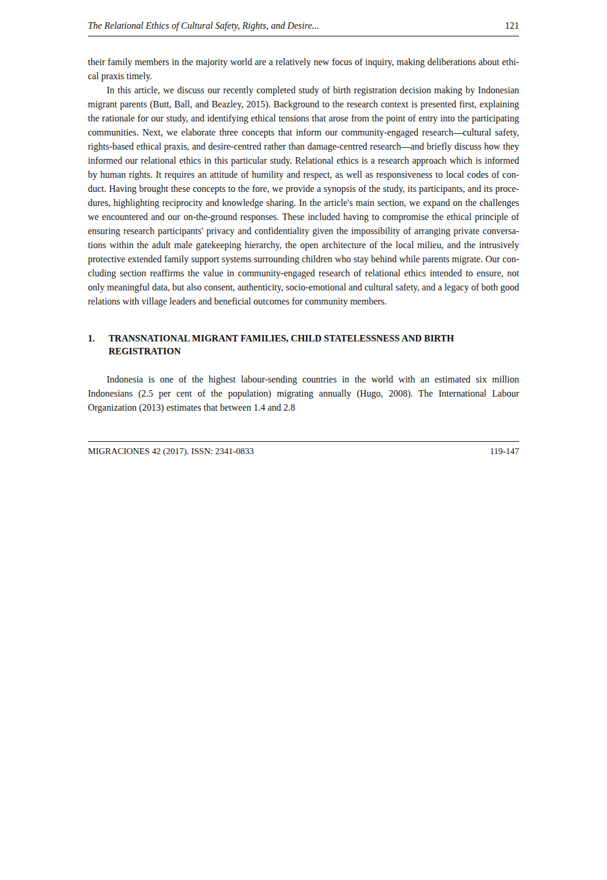The Relational Ethics of Cultural Safety, Rights, and Desire... 121
their family members in the majority world are a relatively new focus of inquiry, making deliberations about ethical praxis timely.
In this article, we discuss our recently completed study of birth registration decision making by Indonesian migrant parents (Butt, Ball, and Beazley, 2015). Background to the research context is presented first, explaining the rationale for our study, and identifying ethical tensions that arose from the point of entry into the participating communities. Next, we elaborate three concepts that inform our community-engaged research—cultural safety, rights-based ethical praxis, and desire-centred rather than damage-centred research—and briefly discuss how they informed our relational ethics in this particular study. Relational ethics is a research approach which is informed by human rights. It requires an attitude of humility and respect, as well as responsiveness to local codes of conduct. Having brought these concepts to the fore, we provide a synopsis of the study, its participants, and its procedures, highlighting reciprocity and knowledge sharing. In the article's main section, we expand on the challenges we encountered and our on-the-ground responses. These included having to compromise the ethical principle of ensuring research participants' privacy and confidentiality given the impossibility of arranging private conversations within the adult male gatekeeping hierarchy, the open architecture of the local milieu, and the intrusively protective extended family support systems surrounding children who stay behind while parents migrate. Our concluding section reaffirms the value in community-engaged research of relational ethics intended to ensure, not only meaningful data, but also consent, authenticity, socio-emotional and cultural safety, and a legacy of both good relations with village leaders and beneficial outcomes for community members.
1. TRANSNATIONAL MIGRANT FAMILIES, CHILD STATELESSNESS AND BIRTH REGISTRATION
Indonesia is one of the highest labour-sending countries in the world with an estimated six million Indonesians (2.5 per cent of the population) migrating annually (Hugo, 2008). The International Labour Organization (2013) estimates that between 1.4 and 2.8
MIGRACIONES 42 (2017). ISSN: 2341-0833 119-147